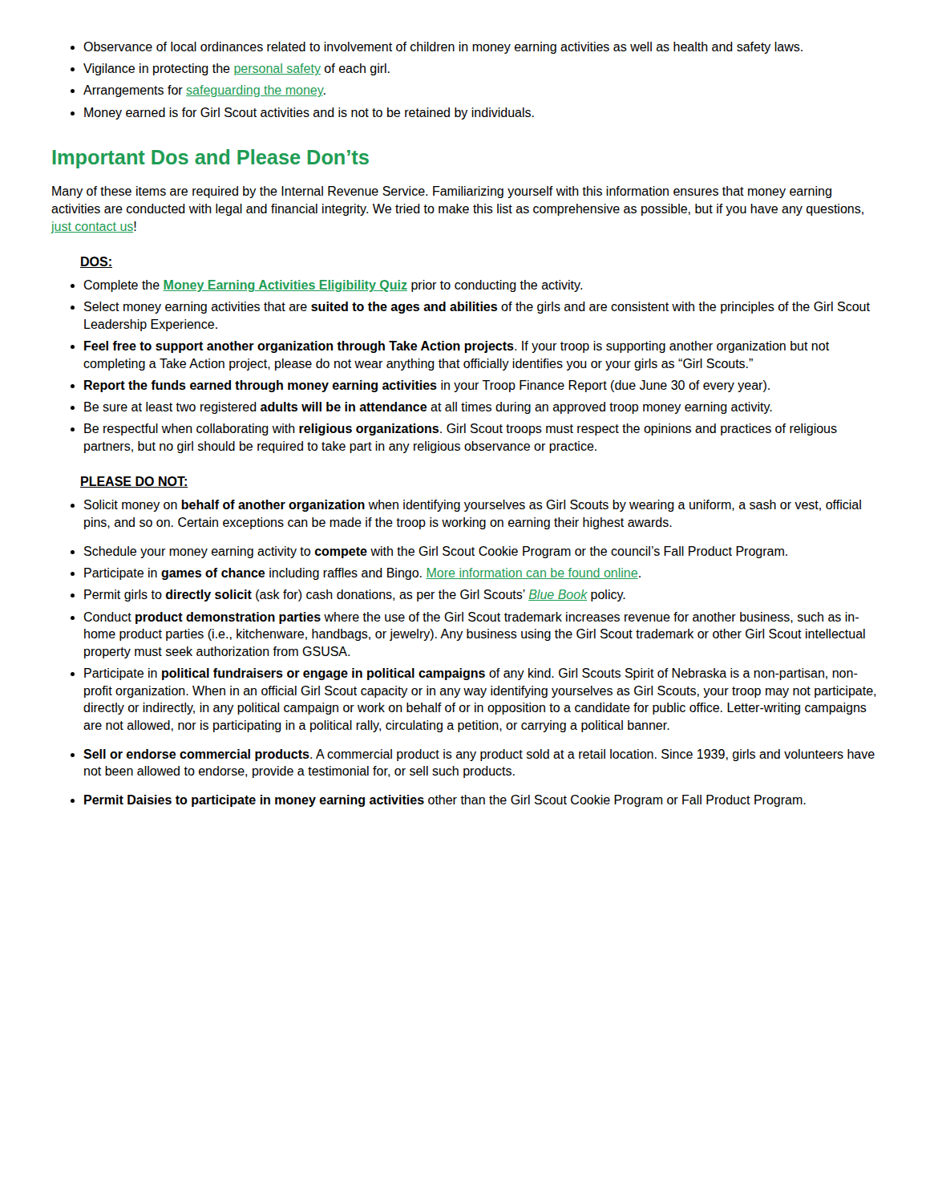Observance of local ordinances related to involvement of children in money earning activities as well as health and safety laws.
Vigilance in protecting the personal safety of each girl.
Arrangements for safeguarding the money.
Money earned is for Girl Scout activities and is not to be retained by individuals.
Important Dos and Please Don’ts
Many of these items are required by the Internal Revenue Service. Familiarizing yourself with this information ensures that money earning activities are conducted with legal and financial integrity. We tried to make this list as comprehensive as possible, but if you have any questions, just contact us!
DOS:
Complete the Money Earning Activities Eligibility Quiz prior to conducting the activity.
Select money earning activities that are suited to the ages and abilities of the girls and are consistent with the principles of the Girl Scout Leadership Experience.
Feel free to support another organization through Take Action projects. If your troop is supporting another organization but not completing a Take Action project, please do not wear anything that officially identifies you or your girls as “Girl Scouts.”
Report the funds earned through money earning activities in your Troop Finance Report (due June 30 of every year).
Be sure at least two registered adults will be in attendance at all times during an approved troop money earning activity.
Be respectful when collaborating with religious organizations. Girl Scout troops must respect the opinions and practices of religious partners, but no girl should be required to take part in any religious observance or practice.
PLEASE DO NOT:
Solicit money on behalf of another organization when identifying yourselves as Girl Scouts by wearing a uniform, a sash or vest, official pins, and so on. Certain exceptions can be made if the troop is working on earning their highest awards.
Schedule your money earning activity to compete with the Girl Scout Cookie Program or the council’s Fall Product Program.
Participate in games of chance including raffles and Bingo. More information can be found online.
Permit girls to directly solicit (ask for) cash donations, as per the Girl Scouts’ Blue Book policy.
Conduct product demonstration parties where the use of the Girl Scout trademark increases revenue for another business, such as in-home product parties (i.e., kitchenware, handbags, or jewelry). Any business using the Girl Scout trademark or other Girl Scout intellectual property must seek authorization from GSUSA.
Participate in political fundraisers or engage in political campaigns of any kind. Girl Scouts Spirit of Nebraska is a non-partisan, non-profit organization. When in an official Girl Scout capacity or in any way identifying yourselves as Girl Scouts, your troop may not participate, directly or indirectly, in any political campaign or work on behalf of or in opposition to a candidate for public office. Letter-writing campaigns are not allowed, nor is participating in a political rally, circulating a petition, or carrying a political banner.
Sell or endorse commercial products. A commercial product is any product sold at a retail location. Since 1939, girls and volunteers have not been allowed to endorse, provide a testimonial for, or sell such products.
Permit Daisies to participate in money earning activities other than the Girl Scout Cookie Program or Fall Product Program.